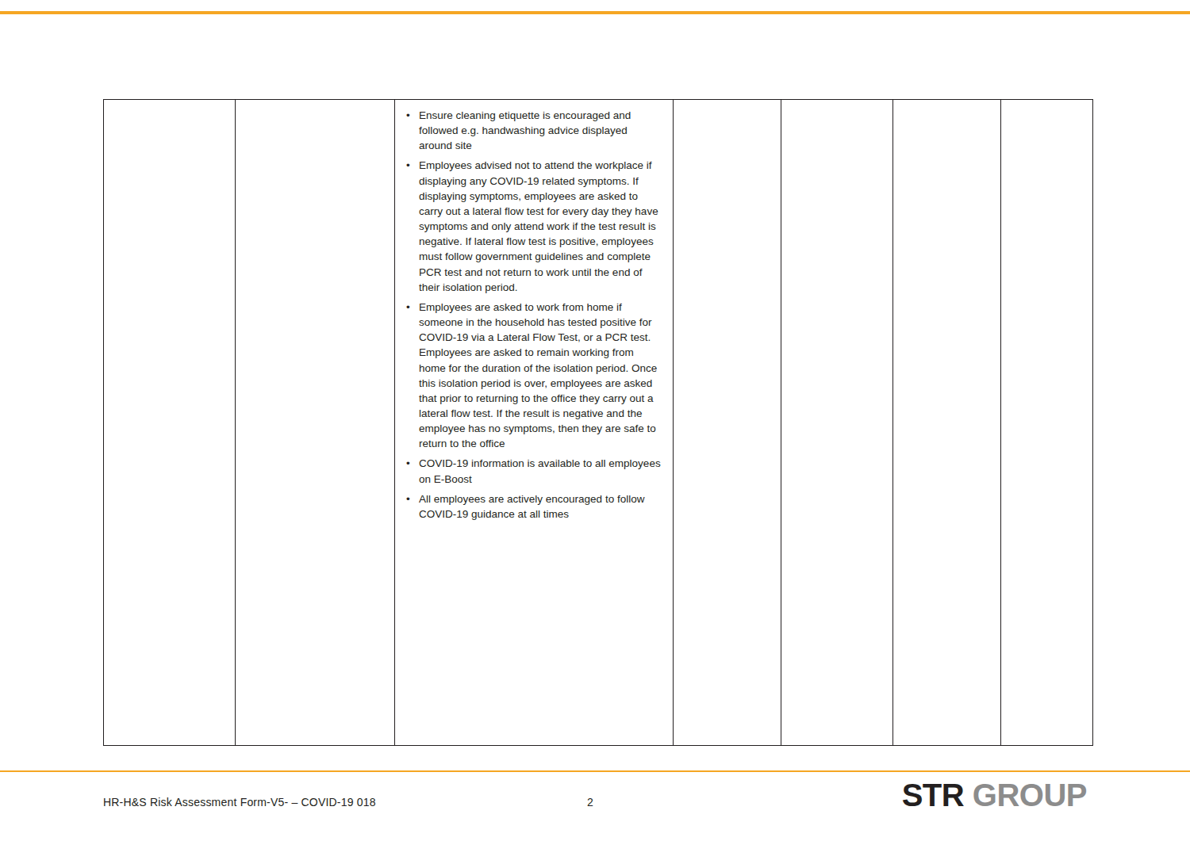| | | Ensure cleaning etiquette is encouraged and followed e.g. handwashing advice displayed around site Employees advised not to attend the workplace if displaying any COVID-19 related symptoms. If displaying symptoms, employees are asked to carry out a lateral flow test for every day they have symptoms and only attend work if the test result is negative. If lateral flow test is positive, employees must follow government guidelines and complete PCR test and not return to work until the end of their isolation period. Employees are asked to work from home if someone in the household has tested positive for COVID-19 via a Lateral Flow Test, or a PCR test. Employees are asked to remain working from home for the duration of the isolation period. Once this isolation period is over, employees are asked that prior to returning to the office they carry out a lateral flow test. If the result is negative and the employee has no symptoms, then they are safe to return to the office COVID-19 information is available to all employees on E-Boost All employees are actively encouraged to follow COVID-19 guidance at all times | | | | |
HR-H&S Risk Assessment Form-V5- – COVID-19 018
2
STR GROUP